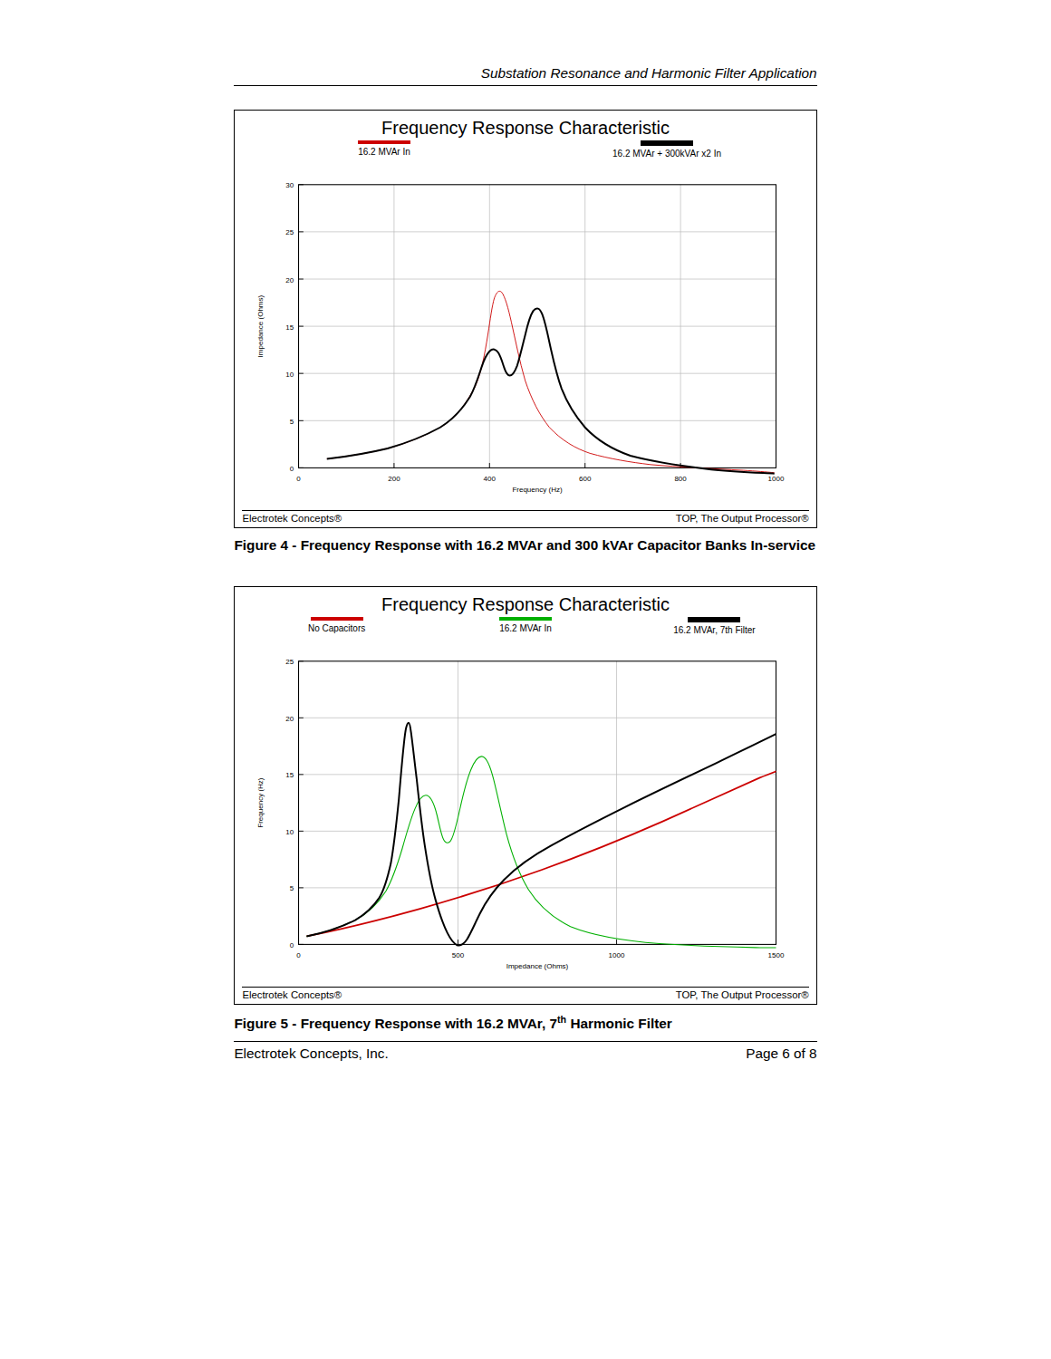Substation Resonance and Harmonic Filter Application
Frequency Response Characteristic
16.2 MVAr In
16.2 MVAr + 300kVAr x2 In
0 5 10 15 20 25 30 0 200 400 600 800 1000 Frequency (Hz) Impedance (Ohms)
Electrotek Concepts® TOP, The Output Processor®
Figure 4 - Frequency Response with 16.2 MVAr and 300 kVAr Capacitor Banks In-service
Frequency Response Characteristic
No Capacitors
16.2 MVAr In
16.2 MVAr, 7th Filter
0 5 10 15 20 25 0 500 1000 1500 Impedance (Ohms) Frequency (Hz)
Electrotek Concepts® TOP, The Output Processor®
Figure 5 - Frequency Response with 16.2 MVAr, 7th Harmonic Filter
Electrotek Concepts, Inc. Page 6 of 8